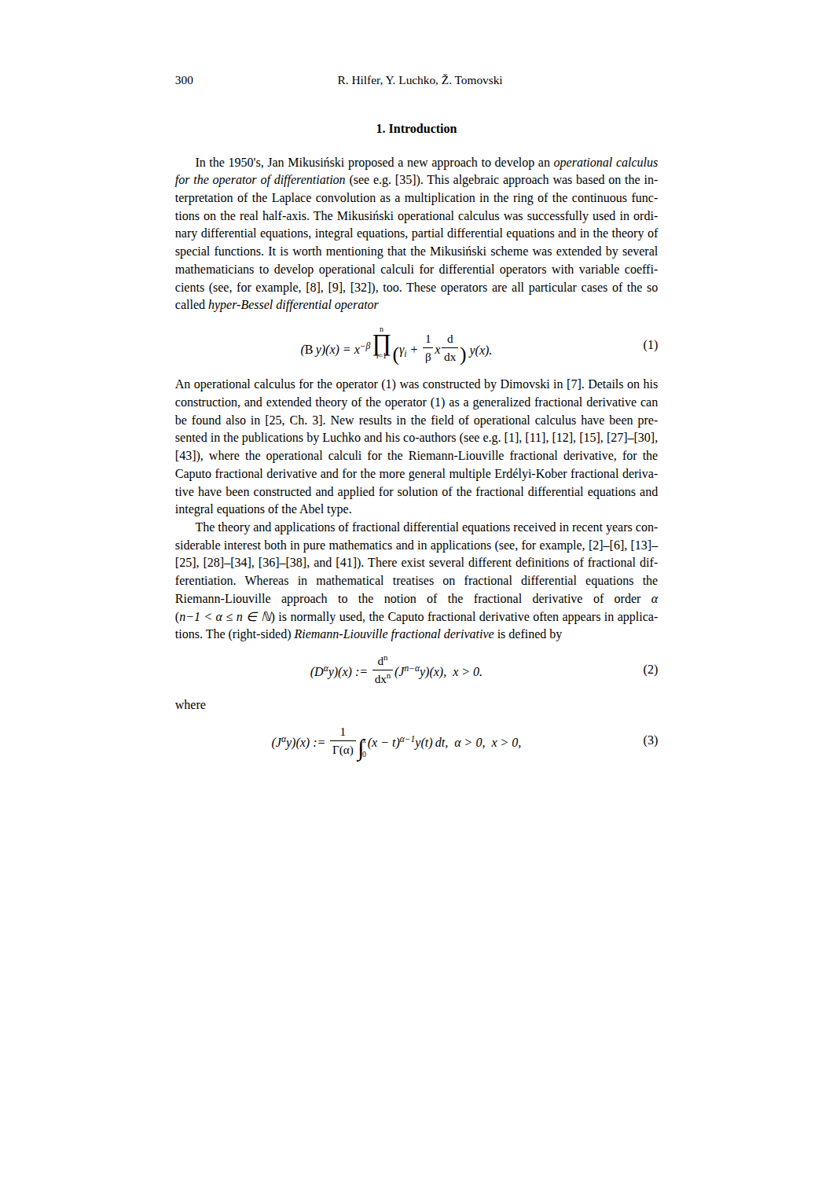300 R. Hilfer, Y. Luchko, Ž. Tomovski
1. Introduction
In the 1950's, Jan Mikusiński proposed a new approach to develop an operational calculus for the operator of differentiation (see e.g. [35]). This algebraic approach was based on the interpretation of the Laplace convolution as a multiplication in the ring of the continuous functions on the real half-axis. The Mikusiński operational calculus was successfully used in ordinary differential equations, integral equations, partial differential equations and in the theory of special functions. It is worth mentioning that the Mikusiński scheme was extended by several mathematicians to develop operational calculi for differential operators with variable coefficients (see, for example, [8], [9], [32]), too. These operators are all particular cases of the so called hyper-Bessel differential operator
(B y)(x) = x−β n∏i=1(γi + 1 βxddx) y(x).
(1)
An operational calculus for the operator (1) was constructed by Dimovski in [7]. Details on his construction, and extended theory of the operator (1) as a generalized fractional derivative can be found also in [25, Ch. 3]. New results in the field of operational calculus have been presented in the publications by Luchko and his co-authors (see e.g. [1], [11], [12], [15], [27]–[30], [43]), where the operational calculi for the Riemann-Liouville fractional derivative, for the Caputo fractional derivative and for the more general multiple Erdélyi-Kober fractional derivative have been constructed and applied for solution of the fractional differential equations and integral equations of the Abel type.
The theory and applications of fractional differential equations received in recent years considerable interest both in pure mathematics and in applications (see, for example, [2]–[6], [13]– [25], [28]–[34], [36]–[38], and [41]). There exist several different definitions of fractional differentiation. Whereas in mathematical treatises on fractional differential equations the Riemann-Liouville approach to the notion of the fractional derivative of order α (n−1 < α ≤ n ∈ ℕ) is normally used, the Caputo fractional derivative often appears in applications. The (right-sided) Riemann-Liouville fractional derivative is defined by
(Dαy)(x) := dn dxn(Jn−αy)(x), x > 0.
(2)
where
(Jαy)(x) := 1 Γ(α)∫x 0(x − t)α−1y(t) dt, α > 0, x > 0,
(3)